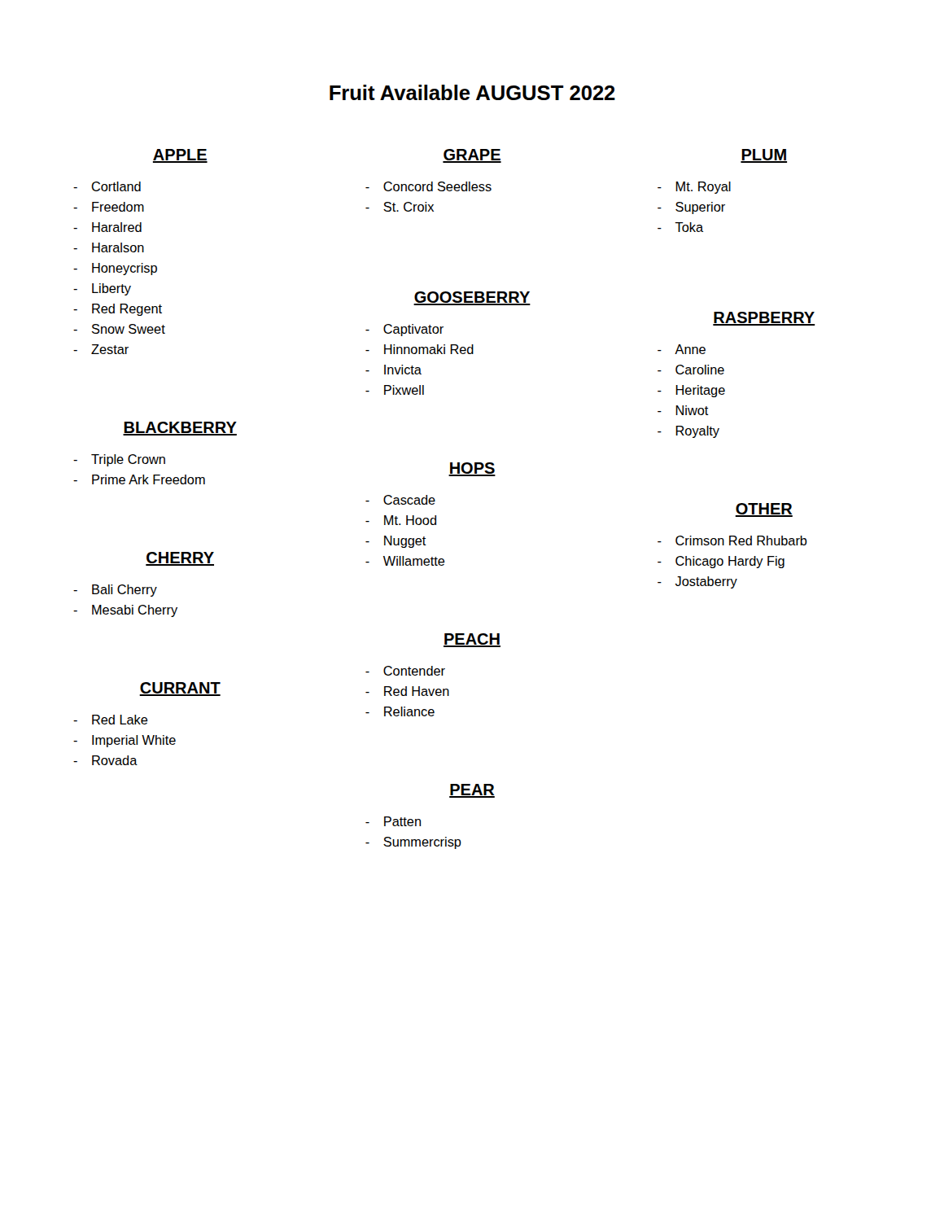Fruit Available AUGUST 2022
APPLE
Cortland
Freedom
Haralred
Haralson
Honeycrisp
Liberty
Red Regent
Snow Sweet
Zestar
BLACKBERRY
Triple Crown
Prime Ark Freedom
CHERRY
Bali Cherry
Mesabi Cherry
CURRANT
Red Lake
Imperial White
Rovada
GRAPE
Concord Seedless
St. Croix
GOOSEBERRY
Captivator
Hinnomaki Red
Invicta
Pixwell
HOPS
Cascade
Mt. Hood
Nugget
Willamette
PEACH
Contender
Red Haven
Reliance
PEAR
Patten
Summercrisp
PLUM
Mt. Royal
Superior
Toka
RASPBERRY
Anne
Caroline
Heritage
Niwot
Royalty
OTHER
Crimson Red Rhubarb
Chicago Hardy Fig
Jostaberry